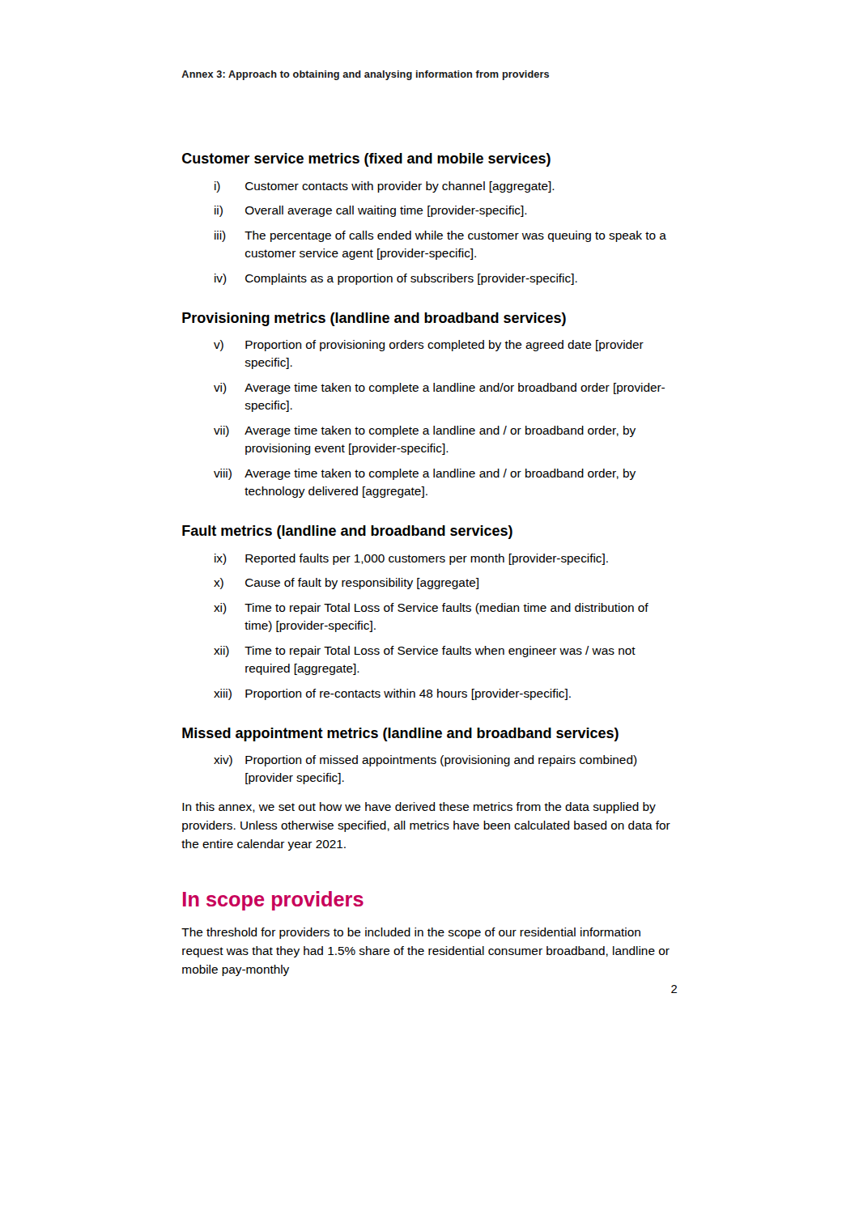Annex 3: Approach to obtaining and analysing information from providers
Customer service metrics (fixed and mobile services)
i) Customer contacts with provider by channel [aggregate].
ii) Overall average call waiting time [provider-specific].
iii) The percentage of calls ended while the customer was queuing to speak to a customer service agent [provider-specific].
iv) Complaints as a proportion of subscribers [provider-specific].
Provisioning metrics (landline and broadband services)
v) Proportion of provisioning orders completed by the agreed date [provider specific].
vi) Average time taken to complete a landline and/or broadband order [provider-specific].
vii) Average time taken to complete a landline and / or broadband order, by provisioning event [provider-specific].
viii) Average time taken to complete a landline and / or broadband order, by technology delivered [aggregate].
Fault metrics (landline and broadband services)
ix) Reported faults per 1,000 customers per month [provider-specific].
x) Cause of fault by responsibility [aggregate]
xi) Time to repair Total Loss of Service faults (median time and distribution of time) [provider-specific].
xii) Time to repair Total Loss of Service faults when engineer was / was not required [aggregate].
xiii) Proportion of re-contacts within 48 hours [provider-specific].
Missed appointment metrics (landline and broadband services)
xiv) Proportion of missed appointments (provisioning and repairs combined) [provider specific].
In this annex, we set out how we have derived these metrics from the data supplied by providers. Unless otherwise specified, all metrics have been calculated based on data for the entire calendar year 2021.
In scope providers
The threshold for providers to be included in the scope of our residential information request was that they had 1.5% share of the residential consumer broadband, landline or mobile pay-monthly
2